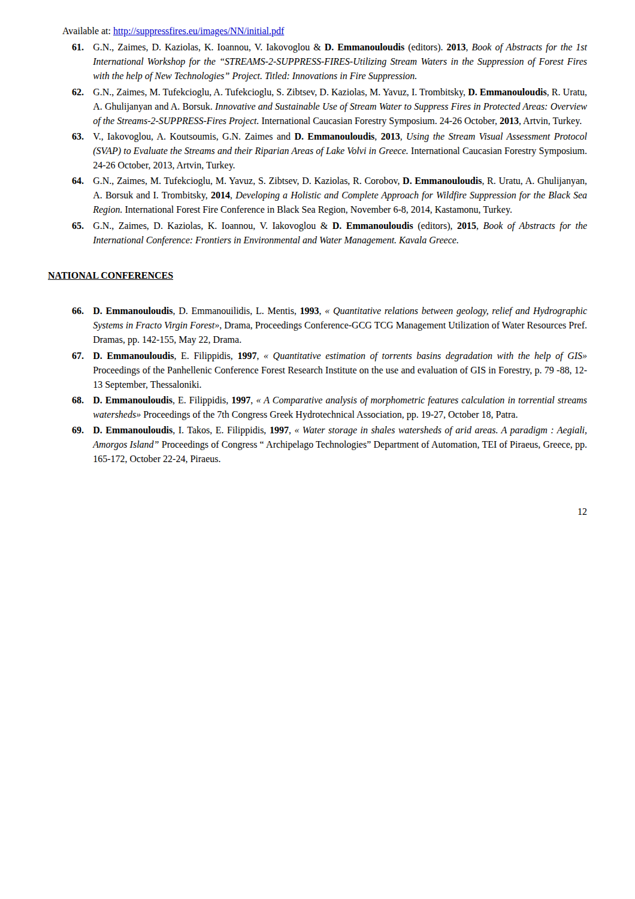Available at: http://suppressfires.eu/images/NN/initial.pdf
61. G.N., Zaimes, D. Kaziolas, K. Ioannou, V. Iakovoglou & D. Emmanouloudis (editors). 2013, Book of Abstracts for the 1st International Workshop for the “STREAMS-2-SUPPRESS-FIRES-Utilizing Stream Waters in the Suppression of Forest Fires with the help of New Technologies” Project. Titled: Innovations in Fire Suppression.
62. G.N., Zaimes, M. Tufekcioglu, A. Tufekcioglu, S. Zibtsev, D. Kaziolas, M. Yavuz, I. Trombitsky, D. Emmanouloudis, R. Uratu, A. Ghulijanyan and A. Borsuk. Innovative and Sustainable Use of Stream Water to Suppress Fires in Protected Areas: Overview of the Streams-2-SUPPRESS-Fires Project. International Caucasian Forestry Symposium. 24-26 October, 2013, Artvin, Turkey.
63. V., Iakovoglou, A. Koutsoumis, G.N. Zaimes and D. Emmanouloudis, 2013, Using the Stream Visual Assessment Protocol (SVAP) to Evaluate the Streams and their Riparian Areas of Lake Volvi in Greece. International Caucasian Forestry Symposium. 24-26 October, 2013, Artvin, Turkey.
64. G.N., Zaimes, M. Tufekcioglu, M. Yavuz, S. Zibtsev, D. Kaziolas, R. Corobov, D. Emmanouloudis, R. Uratu, A. Ghulijanyan, A. Borsuk and I. Trombitsky, 2014, Developing a Holistic and Complete Approach for Wildfire Suppression for the Black Sea Region. International Forest Fire Conference in Black Sea Region, November 6-8, 2014, Kastamonu, Turkey.
65. G.N., Zaimes, D. Kaziolas, K. Ioannou, V. Iakovoglou & D. Emmanouloudis (editors), 2015, Book of Abstracts for the International Conference: Frontiers in Environmental and Water Management. Kavala Greece.
NATIONAL CONFERENCES
66. D. Emmanouloudis, D. Emmanouilidis, L. Mentis, 1993, « Quantitative relations between geology, relief and Hydrographic Systems in Fracto Virgin Forest», Drama, Proceedings Conference-GCG TCG Management Utilization of Water Resources Pref. Dramas, pp. 142-155, May 22, Drama.
67. D. Emmanouloudis, E. Filippidis, 1997, « Quantitative estimation of torrents basins degradation with the help of GIS» Proceedings of the Panhellenic Conference Forest Research Institute on the use and evaluation of GIS in Forestry, p. 79 -88, 12-13 September, Thessaloniki.
68. D. Emmanouloudis, E. Filippidis, 1997, « A Comparative analysis of morphometric features calculation in torrential streams watersheds» Proceedings of the 7th Congress Greek Hydrotechnical Association, pp. 19-27, October 18, Patra.
69. D. Emmanouloudis, I. Takos, E. Filippidis, 1997, « Water storage in shales watersheds of arid areas. A paradigm : Aegiali, Amorgos Island” Proceedings of Congress “ Archipelago Technologies” Department of Automation, TEI of Piraeus, Greece, pp. 165-172, October 22-24, Piraeus.
12